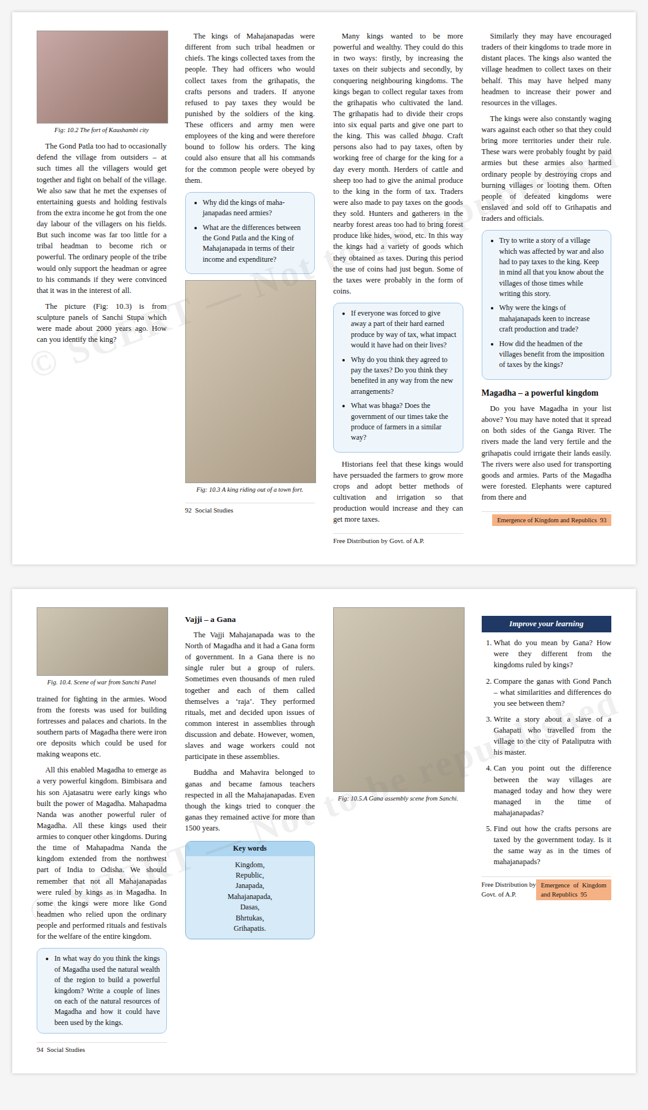© SCERT — Not to be republished
Fig: 10.2 The fort of Kaushambi city
The Gond Patla too had to occasionally defend the village from outsiders – at such times all the villagers would get together and fight on behalf of the village. We also saw that he met the expenses of entertaining guests and holding festivals from the extra income he got from the one day labour of the villagers on his fields. But such income was far too little for a tribal headman to become rich or powerful. The ordinary people of the tribe would only support the headman or agree to his commands if they were convinced that it was in the interest of all.
The picture (Fig: 10.3) is from sculpture panels of Sanchi Stupa which were made about 2000 years ago. How can you identify the king?
The kings of Mahajanapadas were different from such tribal headmen or chiefs. The kings collected taxes from the people. They had officers who would collect taxes from the grihapatis, the crafts persons and traders. If anyone refused to pay taxes they would be punished by the soldiers of the king. These officers and army men were employees of the king and were therefore bound to follow his orders. The king could also ensure that all his commands for the common people were obeyed by them.
Why did the kings of maha-janapadas need armies?
What are the differences between the Gond Patla and the King of Mahajanapada in terms of their income and expenditure?
Fig: 10.3 A king riding out of a town fort.
92 Social Studies
Many kings wanted to be more powerful and wealthy. They could do this in two ways: firstly, by increasing the taxes on their subjects and secondly, by conquering neighbouring kingdoms. The kings began to collect regular taxes from the grihapatis who cultivated the land. The grihapatis had to divide their crops into six equal parts and give one part to the king. This was called bhaga. Craft persons also had to pay taxes, often by working free of charge for the king for a day every month. Herders of cattle and sheep too had to give the animal produce to the king in the form of tax. Traders were also made to pay taxes on the goods they sold. Hunters and gatherers in the nearby forest areas too had to bring forest produce like hides, wood, etc. In this way the kings had a variety of goods which they obtained as taxes. During this period the use of coins had just begun. Some of the taxes were probably in the form of coins.
If everyone was forced to give away a part of their hard earned produce by way of tax, what impact would it have had on their lives?
Why do you think they agreed to pay the taxes? Do you think they benefited in any way from the new arrangements?
What was bhaga? Does the government of our times take the produce of farmers in a similar way?
Historians feel that these kings would have persuaded the farmers to grow more crops and adopt better methods of cultivation and irrigation so that production would increase and they can get more taxes.
Free Distribution by Govt. of A.P.
Similarly they may have encouraged traders of their kingdoms to trade more in distant places. The kings also wanted the village headmen to collect taxes on their behalf. This may have helped many headmen to increase their power and resources in the villages.
The kings were also constantly waging wars against each other so that they could bring more territories under their rule. These wars were probably fought by paid armies but these armies also harmed ordinary people by destroying crops and burning villages or looting them. Often people of defeated kingdoms were enslaved and sold off to Grihapatis and traders and officials.
Try to write a story of a village which was affected by war and also had to pay taxes to the king. Keep in mind all that you know about the villages of those times while writing this story.
Why were the kings of mahajanapads keen to increase craft production and trade?
How did the headmen of the villages benefit from the imposition of taxes by the kings?
Magadha – a powerful kingdom
Do you have Magadha in your list above? You may have noted that it spread on both sides of the Ganga River. The rivers made the land very fertile and the grihapatis could irrigate their lands easily. The rivers were also used for transporting goods and armies. Parts of the Magadha were forested. Elephants were captured from there and
Emergence of Kingdom and Republics 93
© SCERT — Not to be republished
Fig. 10.4. Scene of war from Sanchi Panel
trained for fighting in the armies. Wood from the forests was used for building fortresses and palaces and chariots. In the southern parts of Magadha there were iron ore deposits which could be used for making weapons etc.
All this enabled Magadha to emerge as a very powerful kingdom. Bimbisara and his son Ajatasatru were early kings who built the power of Magadha. Mahapadma Nanda was another powerful ruler of Magadha. All these kings used their armies to conquer other kingdoms. During the time of Mahapadma Nanda the kingdom extended from the northwest part of India to Odisha. We should remember that not all Mahajanapadas were ruled by kings as in Magadha. In some the kings were more like Gond headmen who relied upon the ordinary people and performed rituals and festivals for the welfare of the entire kingdom.
In what way do you think the kings of Magadha used the natural wealth of the region to build a powerful kingdom? Write a couple of lines on each of the natural resources of Magadha and how it could have been used by the kings.
94 Social Studies
Vajji – a Gana
The Vajji Mahajanapada was to the North of Magadha and it had a Gana form of government. In a Gana there is no single ruler but a group of rulers. Sometimes even thousands of men ruled together and each of them called themselves a ‘raja’. They performed rituals, met and decided upon issues of common interest in assemblies through discussion and debate. However, women, slaves and wage workers could not participate in these assemblies.
Buddha and Mahavira belonged to ganas and became famous teachers respected in all the Mahajanapadas. Even though the kings tried to conquer the ganas they remained active for more than 1500 years.
Key words
Kingdom,
Republic,
Janapada,
Mahajanapada,
Dasas,
Bhrtukas,
Grihapatis.
Fig: 10.5.A Gana assembly scene from Sanchi.
Improve your learning
What do you mean by Gana? How were they different from the kingdoms ruled by kings?
Compare the ganas with Gond Panch – what similarities and differences do you see between them?
Write a story about a slave of a Gahapati who travelled from the village to the city of Pataliputra with his master.
Can you point out the difference between the way villages are managed today and how they were managed in the time of mahajanapadas?
Find out how the crafts persons are taxed by the government today. Is it the same way as in the times of mahajanapads?
Free Distribution by Govt. of A.P. Emergence of Kingdom and Republics 95